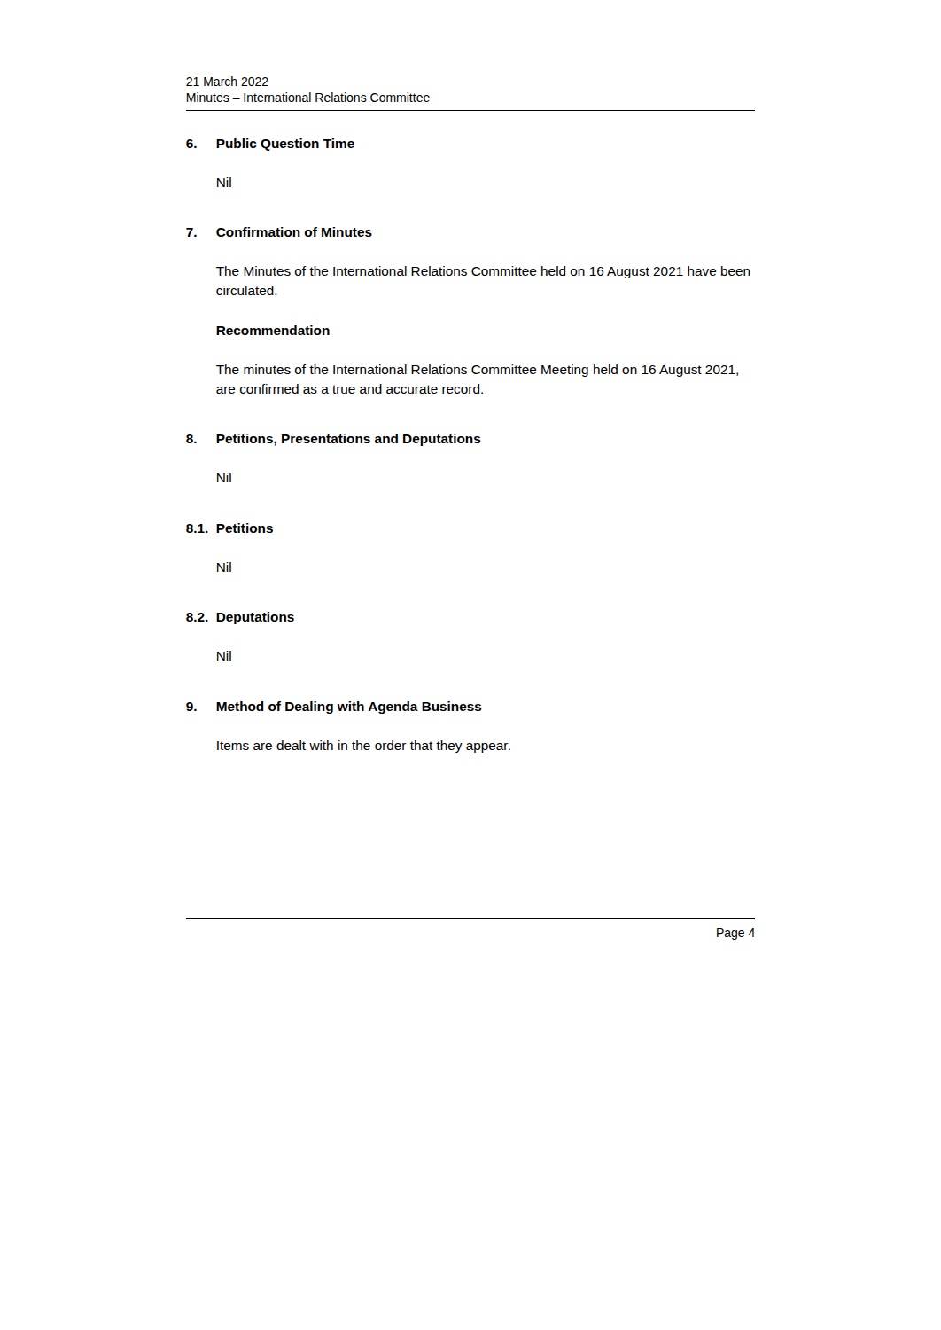21 March 2022
Minutes – International Relations Committee
6. Public Question Time
Nil
7. Confirmation of Minutes
The Minutes of the International Relations Committee held on 16 August 2021 have been circulated.
Recommendation
The minutes of the International Relations Committee Meeting held on 16 August 2021, are confirmed as a true and accurate record.
8. Petitions, Presentations and Deputations
Nil
8.1. Petitions
Nil
8.2. Deputations
Nil
9. Method of Dealing with Agenda Business
Items are dealt with in the order that they appear.
Page 4